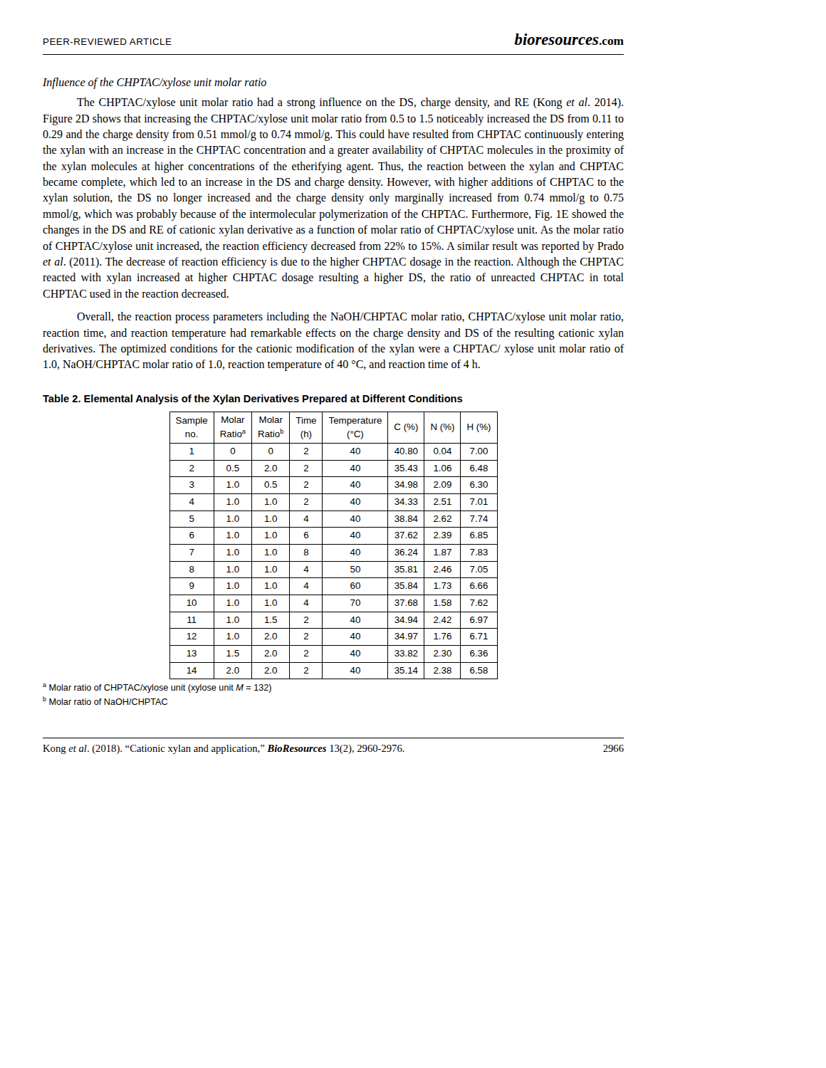PEER-REVIEWED ARTICLE
bioresources.com
Influence of the CHPTAC/xylose unit molar ratio
The CHPTAC/xylose unit molar ratio had a strong influence on the DS, charge density, and RE (Kong et al. 2014). Figure 2D shows that increasing the CHPTAC/xylose unit molar ratio from 0.5 to 1.5 noticeably increased the DS from 0.11 to 0.29 and the charge density from 0.51 mmol/g to 0.74 mmol/g. This could have resulted from CHPTAC continuously entering the xylan with an increase in the CHPTAC concentration and a greater availability of CHPTAC molecules in the proximity of the xylan molecules at higher concentrations of the etherifying agent. Thus, the reaction between the xylan and CHPTAC became complete, which led to an increase in the DS and charge density. However, with higher additions of CHPTAC to the xylan solution, the DS no longer increased and the charge density only marginally increased from 0.74 mmol/g to 0.75 mmol/g, which was probably because of the intermolecular polymerization of the CHPTAC. Furthermore, Fig. 1E showed the changes in the DS and RE of cationic xylan derivative as a function of molar ratio of CHPTAC/xylose unit. As the molar ratio of CHPTAC/xylose unit increased, the reaction efficiency decreased from 22% to 15%. A similar result was reported by Prado et al. (2011). The decrease of reaction efficiency is due to the higher CHPTAC dosage in the reaction. Although the CHPTAC reacted with xylan increased at higher CHPTAC dosage resulting a higher DS, the ratio of unreacted CHPTAC in total CHPTAC used in the reaction decreased.
Overall, the reaction process parameters including the NaOH/CHPTAC molar ratio, CHPTAC/xylose unit molar ratio, reaction time, and reaction temperature had remarkable effects on the charge density and DS of the resulting cationic xylan derivatives. The optimized conditions for the cationic modification of the xylan were a CHPTAC/ xylose unit molar ratio of 1.0, NaOH/CHPTAC molar ratio of 1.0, reaction temperature of 40 °C, and reaction time of 4 h.
Table 2. Elemental Analysis of the Xylan Derivatives Prepared at Different Conditions
| Sample no. | Molar Ratio a | Molar Ratio b | Time (h) | Temperature (°C) | C (%) | N (%) | H (%) |
| --- | --- | --- | --- | --- | --- | --- | --- |
| 1 | 0 | 0 | 2 | 40 | 40.80 | 0.04 | 7.00 |
| 2 | 0.5 | 2.0 | 2 | 40 | 35.43 | 1.06 | 6.48 |
| 3 | 1.0 | 0.5 | 2 | 40 | 34.98 | 2.09 | 6.30 |
| 4 | 1.0 | 1.0 | 2 | 40 | 34.33 | 2.51 | 7.01 |
| 5 | 1.0 | 1.0 | 4 | 40 | 38.84 | 2.62 | 7.74 |
| 6 | 1.0 | 1.0 | 6 | 40 | 37.62 | 2.39 | 6.85 |
| 7 | 1.0 | 1.0 | 8 | 40 | 36.24 | 1.87 | 7.83 |
| 8 | 1.0 | 1.0 | 4 | 50 | 35.81 | 2.46 | 7.05 |
| 9 | 1.0 | 1.0 | 4 | 60 | 35.84 | 1.73 | 6.66 |
| 10 | 1.0 | 1.0 | 4 | 70 | 37.68 | 1.58 | 7.62 |
| 11 | 1.0 | 1.5 | 2 | 40 | 34.94 | 2.42 | 6.97 |
| 12 | 1.0 | 2.0 | 2 | 40 | 34.97 | 1.76 | 6.71 |
| 13 | 1.5 | 2.0 | 2 | 40 | 33.82 | 2.30 | 6.36 |
| 14 | 2.0 | 2.0 | 2 | 40 | 35.14 | 2.38 | 6.58 |
a Molar ratio of CHPTAC/xylose unit (xylose unit M = 132)
b Molar ratio of NaOH/CHPTAC
Kong et al. (2018). “Cationic xylan and application,” BioResources 13(2), 2960-2976.
2966